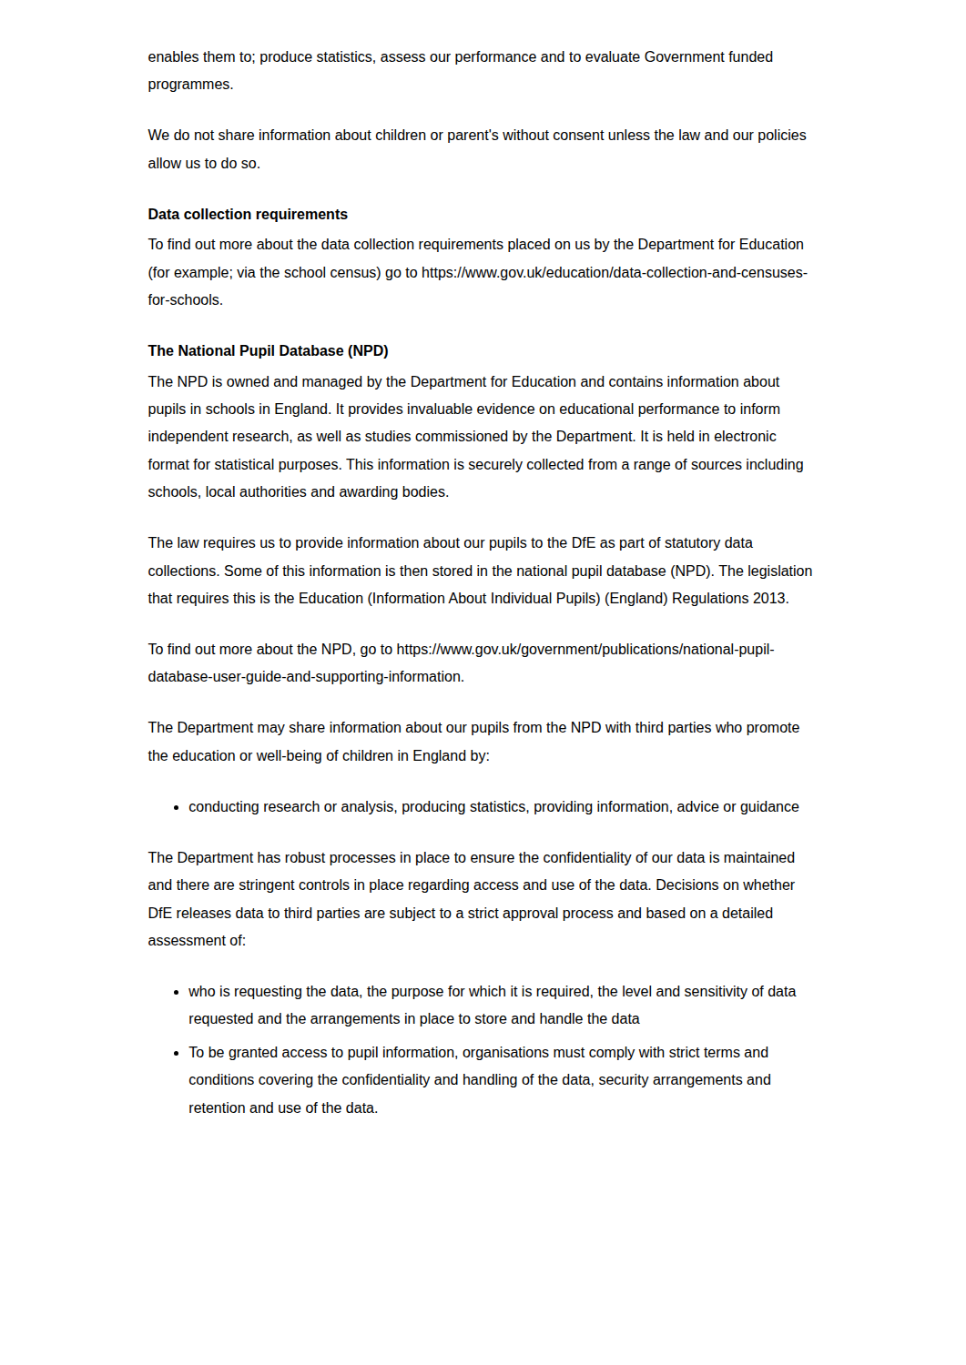enables them to; produce statistics, assess our performance and to evaluate Government funded programmes.
We do not share information about children or parent's without consent unless the law and our policies allow us to do so.
Data collection requirements
To find out more about the data collection requirements placed on us by the Department for Education (for example; via the school census) go to https://www.gov.uk/education/data-collection-and-censuses-for-schools.
The National Pupil Database (NPD)
The NPD is owned and managed by the Department for Education and contains information about pupils in schools in England. It provides invaluable evidence on educational performance to inform independent research, as well as studies commissioned by the Department. It is held in electronic format for statistical purposes. This information is securely collected from a range of sources including schools, local authorities and awarding bodies.
The law requires us to provide information about our pupils to the DfE as part of statutory data collections. Some of this information is then stored in the national pupil database (NPD). The legislation that requires this is the Education (Information About Individual Pupils) (England) Regulations 2013.
To find out more about the NPD, go to https://www.gov.uk/government/publications/national-pupil-database-user-guide-and-supporting-information.
The Department may share information about our pupils from the NPD with third parties who promote the education or well-being of children in England by:
conducting research or analysis, producing statistics, providing information, advice or guidance
The Department has robust processes in place to ensure the confidentiality of our data is maintained and there are stringent controls in place regarding access and use of the data. Decisions on whether DfE releases data to third parties are subject to a strict approval process and based on a detailed assessment of:
who is requesting the data, the purpose for which it is required, the level and sensitivity of data requested and the arrangements in place to store and handle the data
To be granted access to pupil information, organisations must comply with strict terms and conditions covering the confidentiality and handling of the data, security arrangements and retention and use of the data.